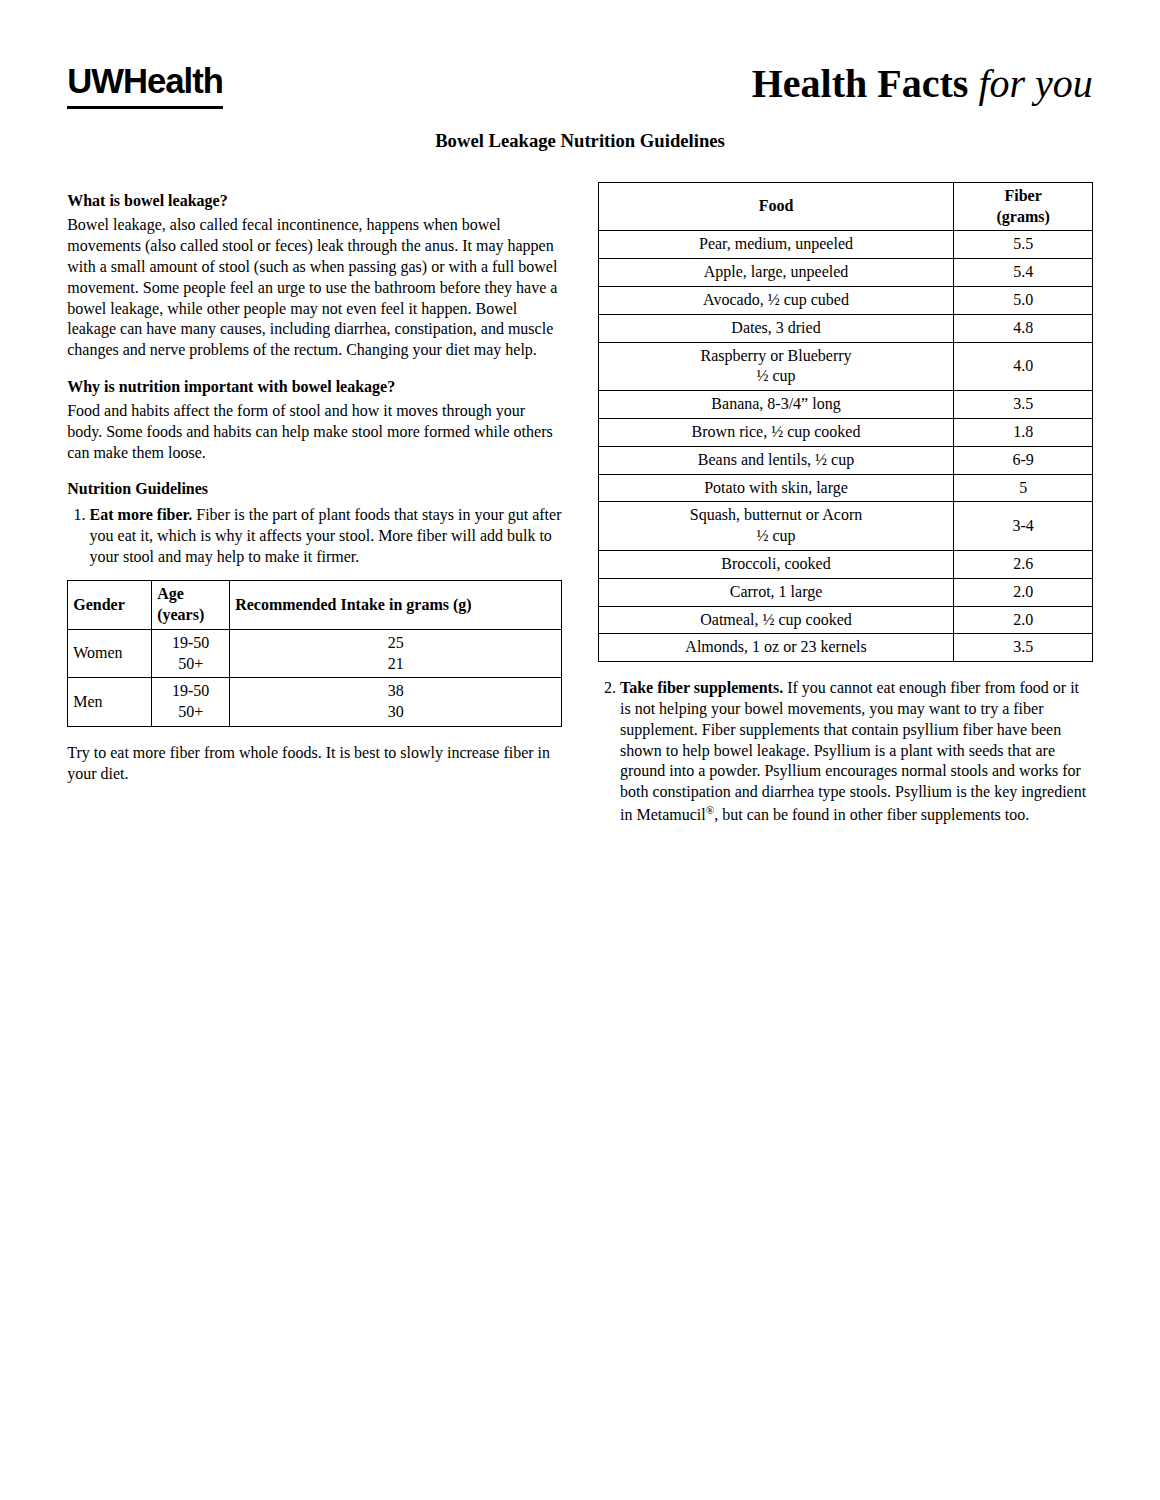UW Health
Health Facts for you
Bowel Leakage Nutrition Guidelines
What is bowel leakage?
Bowel leakage, also called fecal incontinence, happens when bowel movements (also called stool or feces) leak through the anus. It may happen with a small amount of stool (such as when passing gas) or with a full bowel movement. Some people feel an urge to use the bathroom before they have a bowel leakage, while other people may not even feel it happen. Bowel leakage can have many causes, including diarrhea, constipation, and muscle changes and nerve problems of the rectum. Changing your diet may help.
Why is nutrition important with bowel leakage?
Food and habits affect the form of stool and how it moves through your body. Some foods and habits can help make stool more formed while others can make them loose.
Nutrition Guidelines
Eat more fiber. Fiber is the part of plant foods that stays in your gut after you eat it, which is why it affects your stool. More fiber will add bulk to your stool and may help to make it firmer.
| Gender | Age (years) | Recommended Intake in grams (g) |
| --- | --- | --- |
| Women | 19-50 50+ | 25 21 |
| Men | 19-50 50+ | 38 30 |
Try to eat more fiber from whole foods. It is best to slowly increase fiber in your diet.
| Food | Fiber (grams) |
| --- | --- |
| Pear, medium, unpeeled | 5.5 |
| Apple, large, unpeeled | 5.4 |
| Avocado, ½ cup cubed | 5.0 |
| Dates, 3 dried | 4.8 |
| Raspberry or Blueberry ½ cup | 4.0 |
| Banana, 8-3/4” long | 3.5 |
| Brown rice, ½ cup cooked | 1.8 |
| Beans and lentils, ½ cup | 6-9 |
| Potato with skin, large | 5 |
| Squash, butternut or Acorn ½ cup | 3-4 |
| Broccoli, cooked | 2.6 |
| Carrot, 1 large | 2.0 |
| Oatmeal, ½ cup cooked | 2.0 |
| Almonds, 1 oz or 23 kernels | 3.5 |
Take fiber supplements. If you cannot eat enough fiber from food or it is not helping your bowel movements, you may want to try a fiber supplement. Fiber supplements that contain psyllium fiber have been shown to help bowel leakage. Psyllium is a plant with seeds that are ground into a powder. Psyllium encourages normal stools and works for both constipation and diarrhea type stools. Psyllium is the key ingredient in Metamucil®, but can be found in other fiber supplements too.